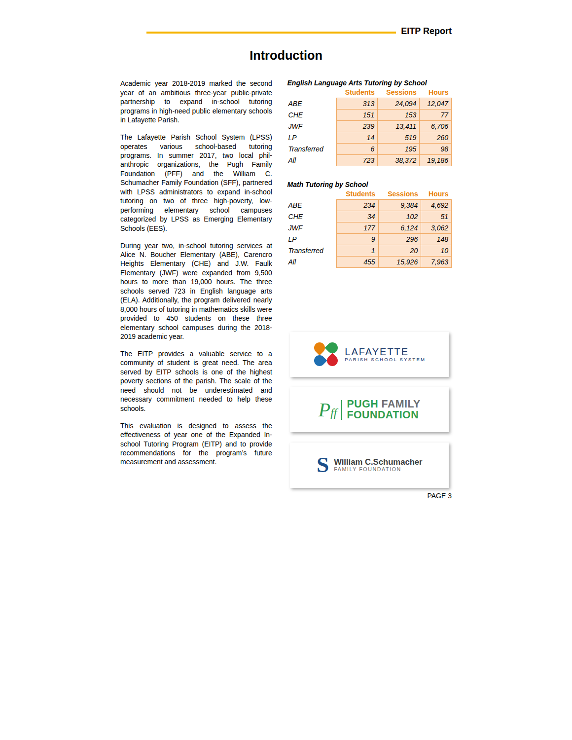EITP Report
Introduction
Academic year 2018-2019 marked the second year of an ambitious three-year public-private partnership to expand in-school tutoring programs in high-need public elementary schools in Lafayette Parish.
The Lafayette Parish School System (LPSS) operates various school-based tutoring programs. In summer 2017, two local phil-anthropic organizations, the Pugh Family Foundation (PFF) and the William C. Schumacher Family Foundation (SFF), partnered with LPSS administrators to expand in-school tutoring on two of three high-poverty, low-performing elementary school campuses categorized by LPSS as Emerging Elementary Schools (EES).
During year two, in-school tutoring services at Alice N. Boucher Elementary (ABE), Carencro Heights Elementary (CHE) and J.W. Faulk Elementary (JWF) were expanded from 9,500 hours to more than 19,000 hours. The three schools served 723 in English language arts (ELA). Additionally, the program delivered nearly 8,000 hours of tutoring in mathematics skills were provided to 450 students on these three elementary school campuses during the 2018-2019 academic year.
The EITP provides a valuable service to a community of student is great need. The area served by EITP schools is one of the highest poverty sections of the parish. The scale of the need should not be underestimated and necessary commitment needed to help these schools.
This evaluation is designed to assess the effectiveness of year one of the Expanded In-school Tutoring Program (EITP) and to provide recommendations for the program’s future measurement and assessment.
English Language Arts Tutoring by School
| | Students | Sessions | Hours |
| --- | --- | --- | --- |
| ABE | 313 | 24,094 | 12,047 |
| CHE | 151 | 153 | 77 |
| JWF | 239 | 13,411 | 6,706 |
| LP | 14 | 519 | 260 |
| Transferred | 6 | 195 | 98 |
| All | 723 | 38,372 | 19,186 |
Math Tutoring by School
| | Students | Sessions | Hours |
| --- | --- | --- | --- |
| ABE | 234 | 9,384 | 4,692 |
| CHE | 34 | 102 | 51 |
| JWF | 177 | 6,124 | 3,062 |
| LP | 9 | 296 | 148 |
| Transferred | 1 | 20 | 10 |
| All | 455 | 15,926 | 7,963 |
LAFAYETTE
PARISH SCHOOL SYSTEM
Pff
PUGH FAMILY
FOUNDATION
S
William C.Schumacher
FAMILY FOUNDATION
PAGE 3